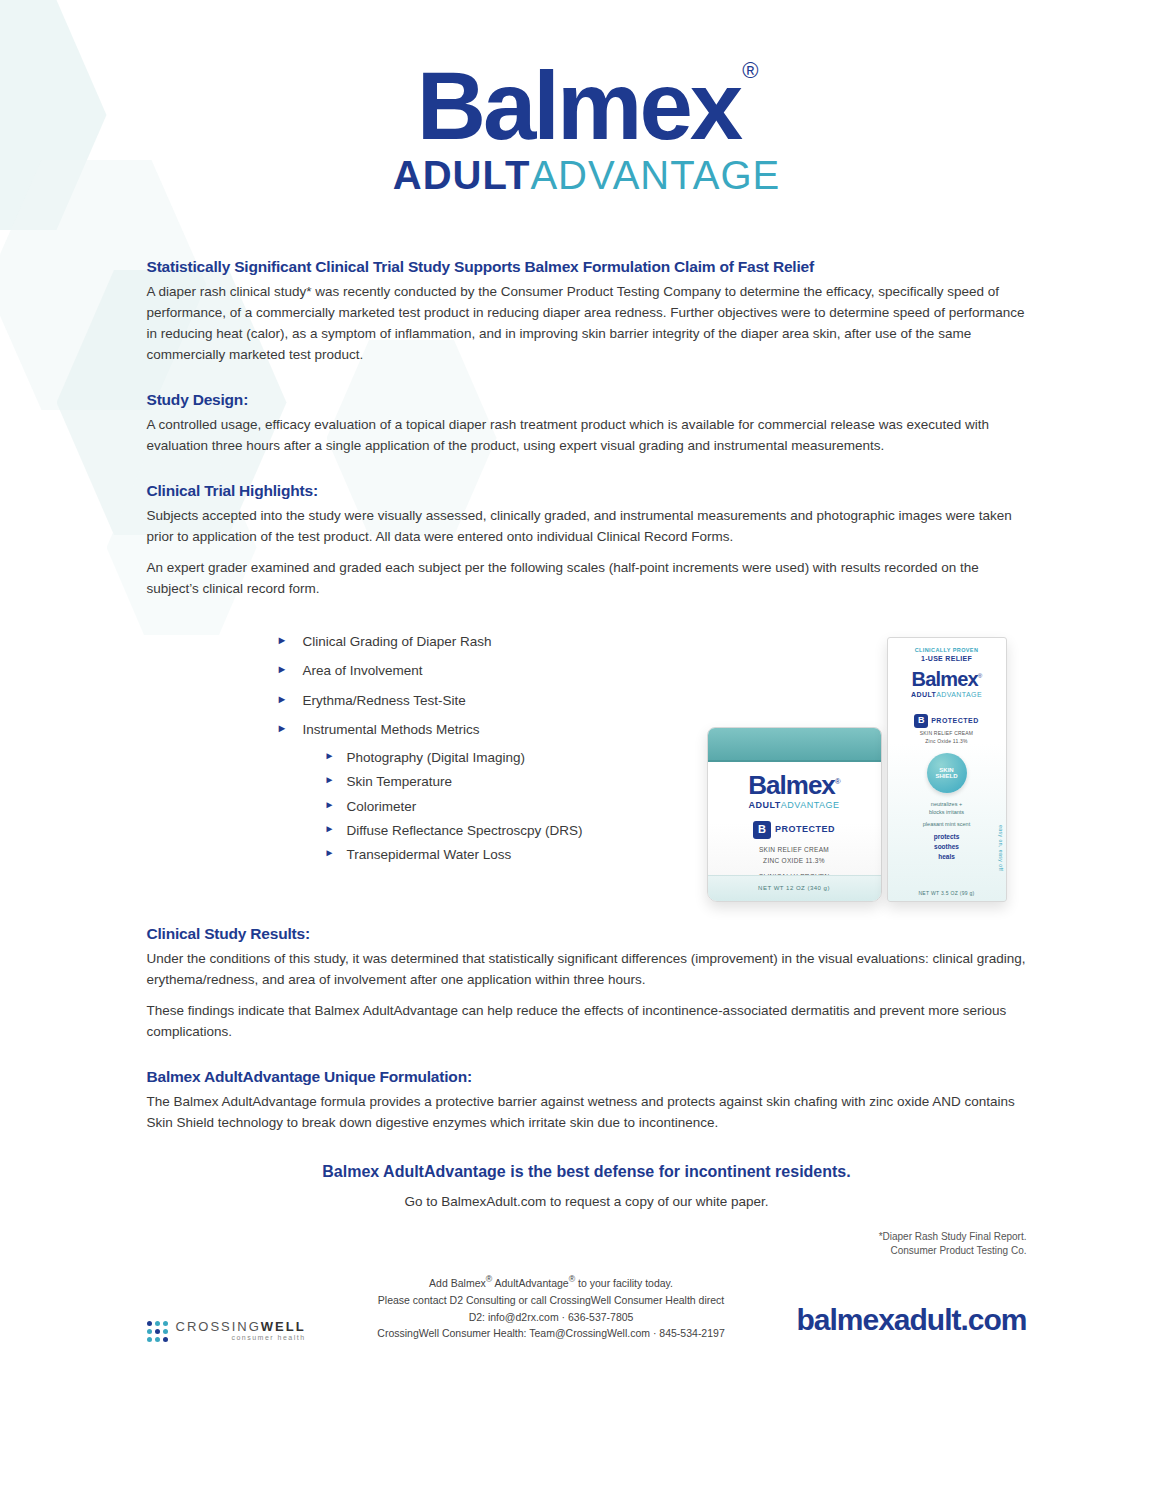Balmex®
ADULT ADVANTAGE
Statistically Significant Clinical Trial Study Supports Balmex Formulation Claim of Fast Relief
A diaper rash clinical study* was recently conducted by the Consumer Product Testing Company to determine the efficacy, specifically speed of performance, of a commercially marketed test product in reducing diaper area redness. Further objectives were to determine speed of performance in reducing heat (calor), as a symptom of inflammation, and in improving skin barrier integrity of the diaper area skin, after use of the same commercially marketed test product.
Study Design:
A controlled usage, efficacy evaluation of a topical diaper rash treatment product which is available for commercial release was executed with evaluation three hours after a single application of the product, using expert visual grading and instrumental measurements.
Clinical Trial Highlights:
Subjects accepted into the study were visually assessed, clinically graded, and instrumental measurements and photographic images were taken prior to application of the test product. All data were entered onto individual Clinical Record Forms.
An expert grader examined and graded each subject per the following scales (half-point increments were used) with results recorded on the subject’s clinical record form.
Clinical Grading of Diaper Rash
Area of Involvement
Erythma/Redness Test-Site
Instrumental Methods Metrics
Photography (Digital Imaging)
Skin Temperature
Colorimeter
Diffuse Reflectance Spectroscpy (DRS)
Transepidermal Water Loss
Balmex®
ADULT ADVANTAGE
B PROTECTED
SKIN RELIEF CREAM
ZINC OXIDE 11.3%
CLINICALLY PROVEN
1-USE RELIEF
NET WT 12 OZ (340 g)
CLINICALLY PROVEN
1-USE RELIEF
Balmex®
ADULT ADVANTAGE
B PROTECTED
SKIN RELIEF CREAM
Zinc Oxide 11.3%
SKIN SHIELD
neutralizes +
blocks irritants
pleasant mint scent
protects
soothes
heals
easy on, easy off
NET WT 3.5 OZ (99 g)
Clinical Study Results:
Under the conditions of this study, it was determined that statistically significant differences (improvement) in the visual evaluations: clinical grading, erythema/redness, and area of involvement after one application within three hours.
These findings indicate that Balmex AdultAdvantage can help reduce the effects of incontinence-associated dermatitis and prevent more serious complications.
Balmex AdultAdvantage Unique Formulation:
The Balmex AdultAdvantage formula provides a protective barrier against wetness and protects against skin chafing with zinc oxide AND contains Skin Shield technology to break down digestive enzymes which irritate skin due to incontinence.
Balmex AdultAdvantage is the best defense for incontinent residents.
Go to BalmexAdult.com to request a copy of our white paper.
*Diaper Rash Study Final Report.
Consumer Product Testing Co.
CROSSINGWELL
consumer health
Add Balmex® AdultAdvantage® to your facility today.
Please contact D2 Consulting or call CrossingWell Consumer Health direct
D2: info@d2rx.com · 636-537-7805
CrossingWell Consumer Health: Team@CrossingWell.com · 845-534-2197
balmexadult.com